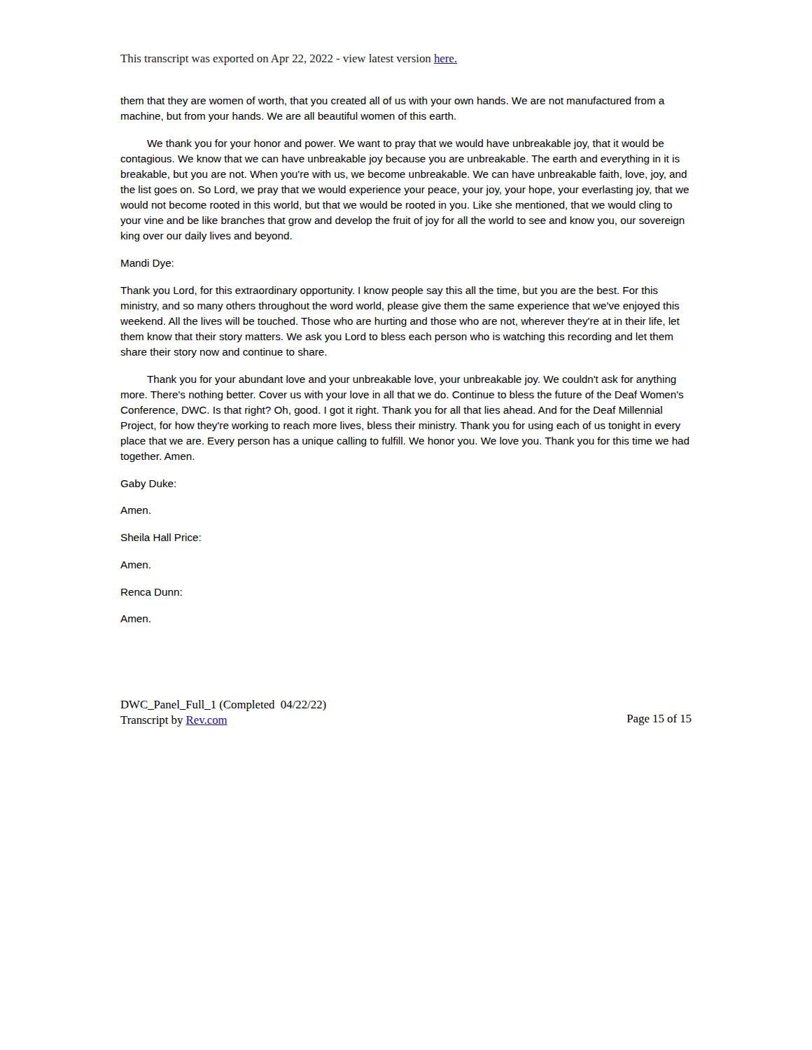This transcript was exported on Apr 22, 2022 - view latest version here.
them that they are women of worth, that you created all of us with your own hands. We are not manufactured from a machine, but from your hands. We are all beautiful women of this earth.
We thank you for your honor and power. We want to pray that we would have unbreakable joy, that it would be contagious. We know that we can have unbreakable joy because you are unbreakable. The earth and everything in it is breakable, but you are not. When you're with us, we become unbreakable. We can have unbreakable faith, love, joy, and the list goes on. So Lord, we pray that we would experience your peace, your joy, your hope, your everlasting joy, that we would not become rooted in this world, but that we would be rooted in you. Like she mentioned, that we would cling to your vine and be like branches that grow and develop the fruit of joy for all the world to see and know you, our sovereign king over our daily lives and beyond.
Mandi Dye:
Thank you Lord, for this extraordinary opportunity. I know people say this all the time, but you are the best. For this ministry, and so many others throughout the word world, please give them the same experience that we've enjoyed this weekend. All the lives will be touched. Those who are hurting and those who are not, wherever they're at in their life, let them know that their story matters. We ask you Lord to bless each person who is watching this recording and let them share their story now and continue to share.
Thank you for your abundant love and your unbreakable love, your unbreakable joy. We couldn't ask for anything more. There's nothing better. Cover us with your love in all that we do. Continue to bless the future of the Deaf Women's Conference, DWC. Is that right? Oh, good. I got it right. Thank you for all that lies ahead. And for the Deaf Millennial Project, for how they're working to reach more lives, bless their ministry. Thank you for using each of us tonight in every place that we are. Every person has a unique calling to fulfill. We honor you. We love you. Thank you for this time we had together. Amen.
Gaby Duke:
Amen.
Sheila Hall Price:
Amen.
Renca Dunn:
Amen.
DWC_Panel_Full_1 (Completed 04/22/22)
Transcript by Rev.com
Page 15 of 15